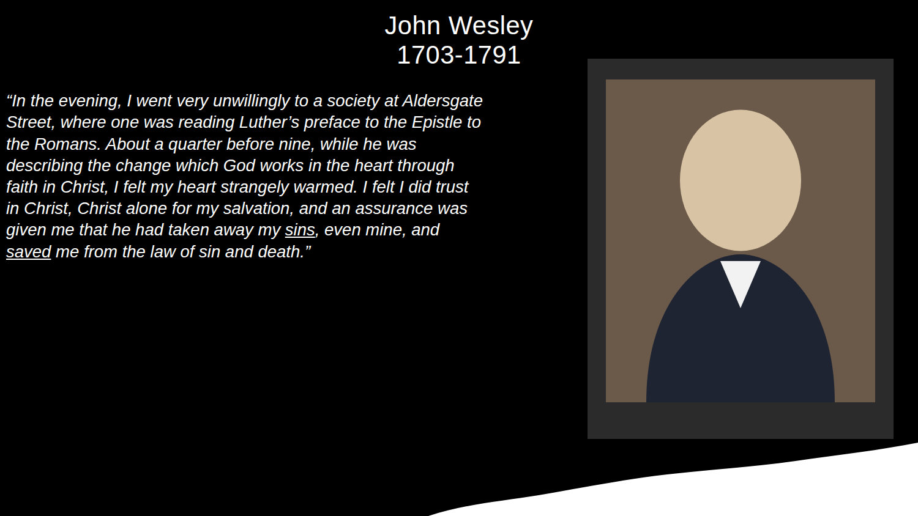John Wesley1703-1791
“In the evening, I went very unwillingly to a society at Aldersgate Street, where one was reading Luther’s preface to the Epistle to the Romans. About a quarter before nine, while he was describing the change which God works in the heart through faith in Christ, I felt my heart strangely warmed. I felt I did trust in Christ, Christ alone for my salvation, and an assurance was given me that he had taken away my sins, even mine, and saved me from the law of sin and death.”